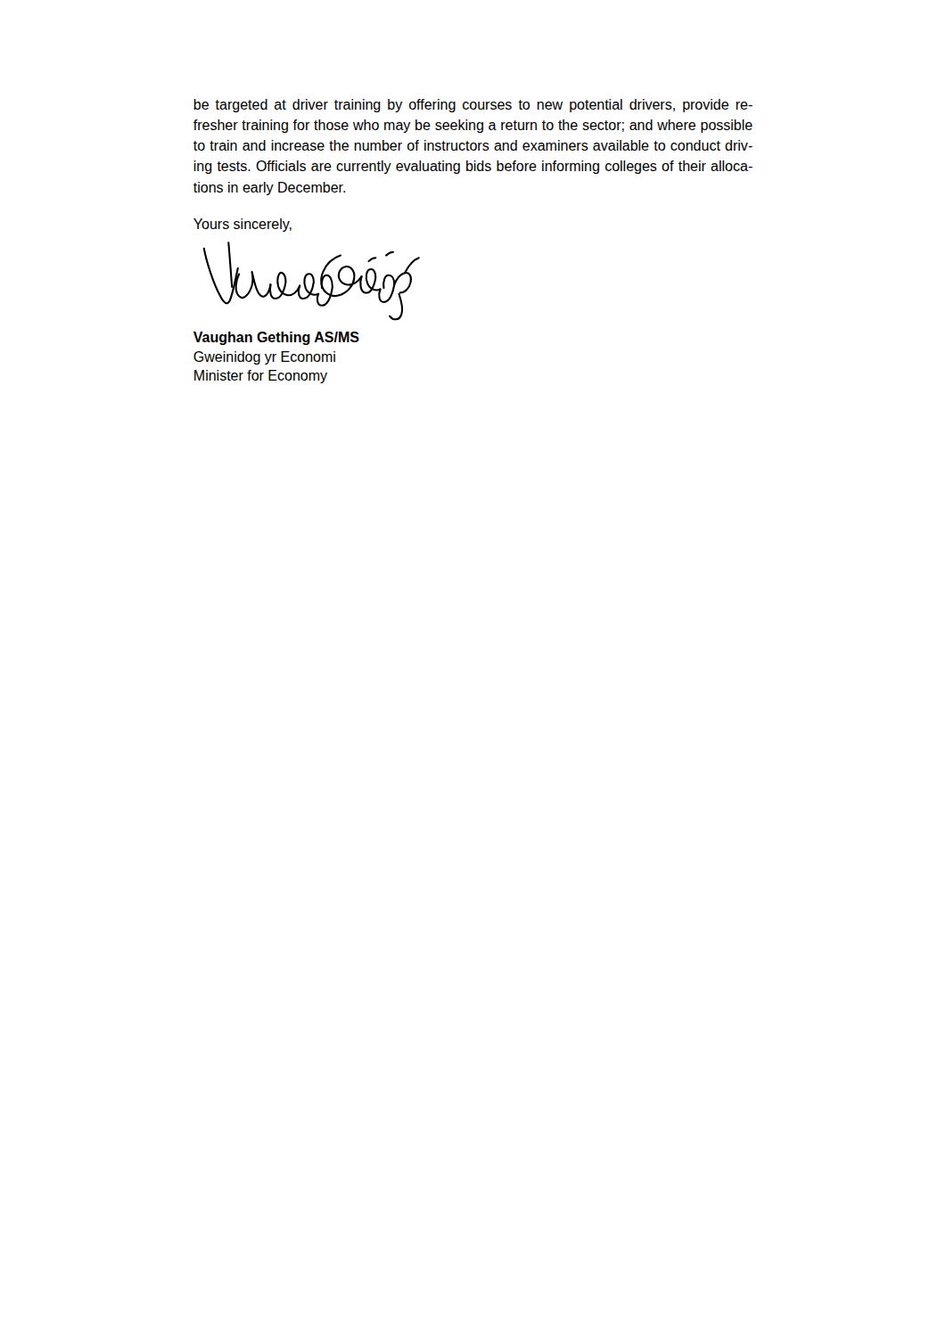be targeted at driver training by offering courses to new potential drivers, provide refresher training for those who may be seeking a return to the sector; and where possible to train and increase the number of instructors and examiners available to conduct driving tests. Officials are currently evaluating bids before informing colleges of their allocations in early December.
Yours sincerely,
Vaughan Gething AS/MS
Gweinidog yr Economi
Minister for Economy